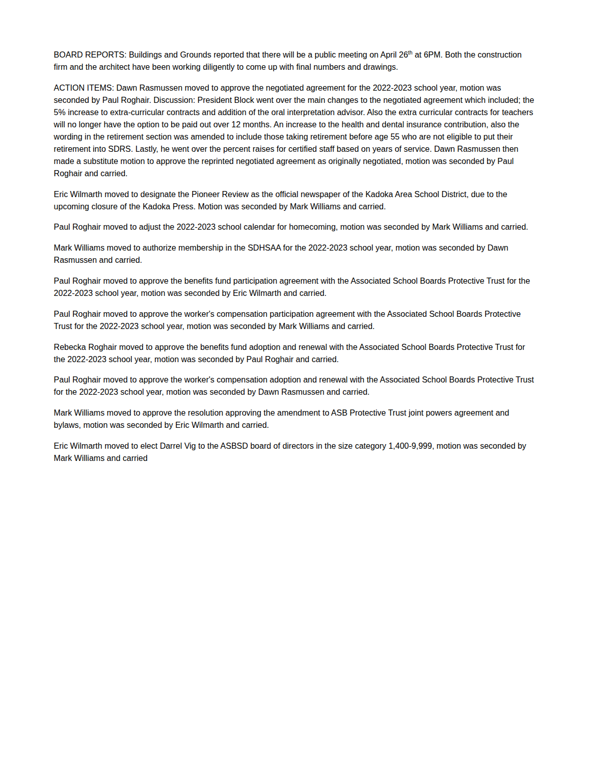BOARD REPORTS: Buildings and Grounds reported that there will be a public meeting on April 26th at 6PM. Both the construction firm and the architect have been working diligently to come up with final numbers and drawings.
ACTION ITEMS: Dawn Rasmussen moved to approve the negotiated agreement for the 2022-2023 school year, motion was seconded by Paul Roghair. Discussion: President Block went over the main changes to the negotiated agreement which included; the 5% increase to extra-curricular contracts and addition of the oral interpretation advisor. Also the extra curricular contracts for teachers will no longer have the option to be paid out over 12 months. An increase to the health and dental insurance contribution, also the wording in the retirement section was amended to include those taking retirement before age 55 who are not eligible to put their retirement into SDRS. Lastly, he went over the percent raises for certified staff based on years of service. Dawn Rasmussen then made a substitute motion to approve the reprinted negotiated agreement as originally negotiated, motion was seconded by Paul Roghair and carried.
Eric Wilmarth moved to designate the Pioneer Review as the official newspaper of the Kadoka Area School District, due to the upcoming closure of the Kadoka Press. Motion was seconded by Mark Williams and carried.
Paul Roghair moved to adjust the 2022-2023 school calendar for homecoming, motion was seconded by Mark Williams and carried.
Mark Williams moved to authorize membership in the SDHSAA for the 2022-2023 school year, motion was seconded by Dawn Rasmussen and carried.
Paul Roghair moved to approve the benefits fund participation agreement with the Associated School Boards Protective Trust for the 2022-2023 school year, motion was seconded by Eric Wilmarth and carried.
Paul Roghair moved to approve the worker's compensation participation agreement with the Associated School Boards Protective Trust for the 2022-2023 school year, motion was seconded by Mark Williams and carried.
Rebecka Roghair moved to approve the benefits fund adoption and renewal with the Associated School Boards Protective Trust for the 2022-2023 school year, motion was seconded by Paul Roghair and carried.
Paul Roghair moved to approve the worker's compensation adoption and renewal with the Associated School Boards Protective Trust for the 2022-2023 school year, motion was seconded by Dawn Rasmussen and carried.
Mark Williams moved to approve the resolution approving the amendment to ASB Protective Trust joint powers agreement and bylaws, motion was seconded by Eric Wilmarth and carried.
Eric Wilmarth moved to elect Darrel Vig to the ASBSD board of directors in the size category 1,400-9,999, motion was seconded by Mark Williams and carried